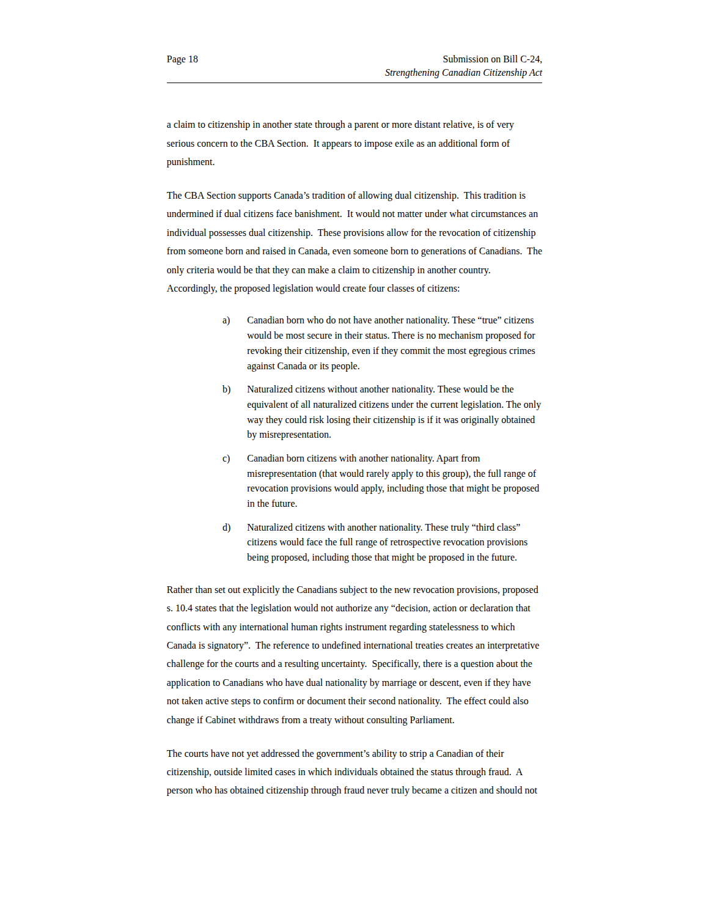Page 18
Submission on Bill C-24, Strengthening Canadian Citizenship Act
a claim to citizenship in another state through a parent or more distant relative, is of very serious concern to the CBA Section. It appears to impose exile as an additional form of punishment.
The CBA Section supports Canada’s tradition of allowing dual citizenship. This tradition is undermined if dual citizens face banishment. It would not matter under what circumstances an individual possesses dual citizenship. These provisions allow for the revocation of citizenship from someone born and raised in Canada, even someone born to generations of Canadians. The only criteria would be that they can make a claim to citizenship in another country. Accordingly, the proposed legislation would create four classes of citizens:
a) Canadian born who do not have another nationality. These “true” citizens would be most secure in their status. There is no mechanism proposed for revoking their citizenship, even if they commit the most egregious crimes against Canada or its people.
b) Naturalized citizens without another nationality. These would be the equivalent of all naturalized citizens under the current legislation. The only way they could risk losing their citizenship is if it was originally obtained by misrepresentation.
c) Canadian born citizens with another nationality. Apart from misrepresentation (that would rarely apply to this group), the full range of revocation provisions would apply, including those that might be proposed in the future.
d) Naturalized citizens with another nationality. These truly “third class” citizens would face the full range of retrospective revocation provisions being proposed, including those that might be proposed in the future.
Rather than set out explicitly the Canadians subject to the new revocation provisions, proposed s. 10.4 states that the legislation would not authorize any “decision, action or declaration that conflicts with any international human rights instrument regarding statelessness to which Canada is signatory”. The reference to undefined international treaties creates an interpretative challenge for the courts and a resulting uncertainty. Specifically, there is a question about the application to Canadians who have dual nationality by marriage or descent, even if they have not taken active steps to confirm or document their second nationality. The effect could also change if Cabinet withdraws from a treaty without consulting Parliament.
The courts have not yet addressed the government’s ability to strip a Canadian of their citizenship, outside limited cases in which individuals obtained the status through fraud. A person who has obtained citizenship through fraud never truly became a citizen and should not